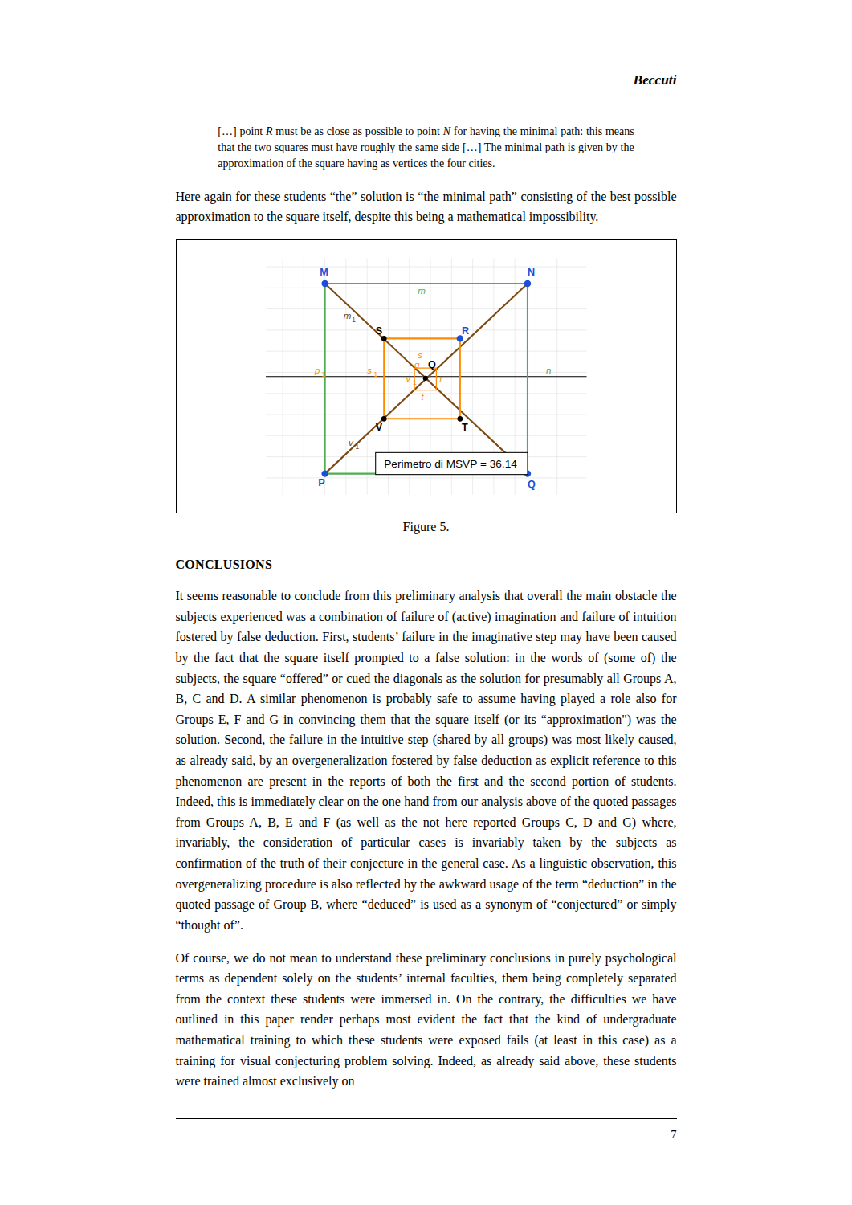Beccuti
[…] point R must be as close as possible to point N for having the minimal path: this means that the two squares must have roughly the same side […] The minimal path is given by the approximation of the square having as vertices the four cities.
Here again for these students “the” solution is “the minimal path” consisting of the best possible approximation to the square itself, despite this being a mathematical impossibility.
M N P Q m m 1 S R V T s q Q v 1 r t p 1 s 1 n v 1 Perimetro di MSVP = 36.14
Figure 5.
Conclusions
It seems reasonable to conclude from this preliminary analysis that overall the main obstacle the subjects experienced was a combination of failure of (active) imagination and failure of intuition fostered by false deduction. First, students’ failure in the imaginative step may have been caused by the fact that the square itself prompted to a false solution: in the words of (some of) the subjects, the square “offered” or cued the diagonals as the solution for presumably all Groups A, B, C and D. A similar phenomenon is probably safe to assume having played a role also for Groups E, F and G in convincing them that the square itself (or its “approximation") was the solution. Second, the failure in the intuitive step (shared by all groups) was most likely caused, as already said, by an overgeneralization fostered by false deduction as explicit reference to this phenomenon are present in the reports of both the first and the second portion of students. Indeed, this is immediately clear on the one hand from our analysis above of the quoted passages from Groups A, B, E and F (as well as the not here reported Groups C, D and G) where, invariably, the consideration of particular cases is invariably taken by the subjects as confirmation of the truth of their conjecture in the general case. As a linguistic observation, this overgeneralizing procedure is also reflected by the awkward usage of the term “deduction” in the quoted passage of Group B, where “deduced” is used as a synonym of “conjectured” or simply “thought of”.
Of course, we do not mean to understand these preliminary conclusions in purely psychological terms as dependent solely on the students’ internal faculties, them being completely separated from the context these students were immersed in. On the contrary, the difficulties we have outlined in this paper render perhaps most evident the fact that the kind of undergraduate mathematical training to which these students were exposed fails (at least in this case) as a training for visual conjecturing problem solving. Indeed, as already said above, these students were trained almost exclusively on
7